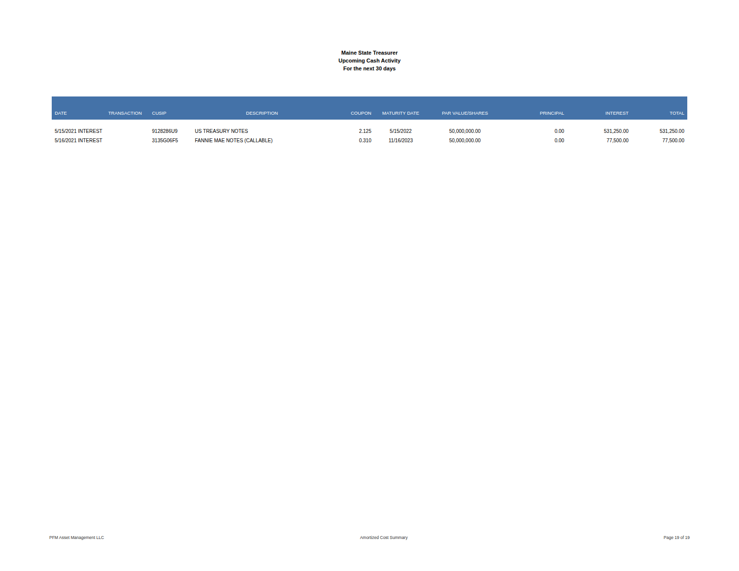Maine State Treasurer
Upcoming Cash Activity
For the next 30 days
| DATE | TRANSACTION | CUSIP | DESCRIPTION | COUPON | MATURITY DATE | PAR VALUE/SHARES | PRINCIPAL | INTEREST | TOTAL |
| --- | --- | --- | --- | --- | --- | --- | --- | --- | --- |
| 5/15/2021 INTEREST | | 9128286U9 | US TREASURY NOTES | 2.125 | 5/15/2022 | 50,000,000.00 | 0.00 | 531,250.00 | 531,250.00 |
| 5/16/2021 INTEREST | | 3135G06F5 | FANNIE MAE NOTES (CALLABLE) | 0.310 | 11/16/2023 | 50,000,000.00 | 0.00 | 77,500.00 | 77,500.00 |
PFM Asset Management LLC Page 19 of 19
Amortized Cost Summary